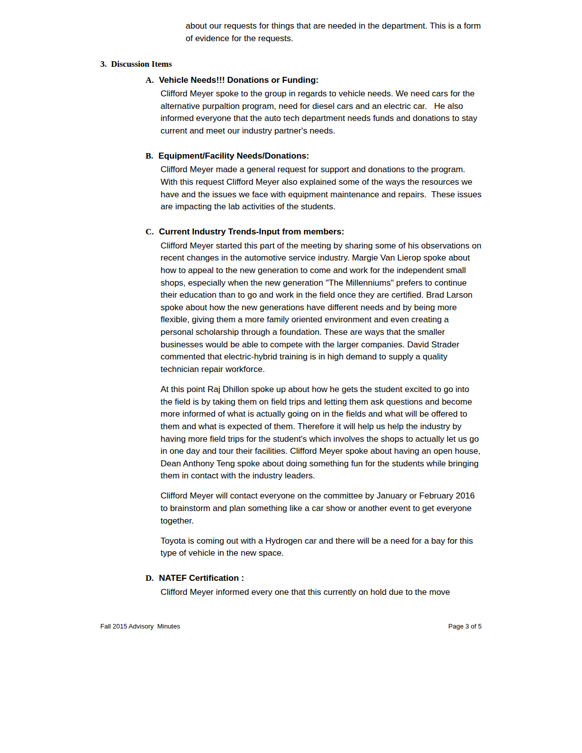about our requests for things that are needed in the department. This is a form of evidence for the requests.
3. Discussion Items
A. Vehicle Needs!!! Donations or Funding:
Clifford Meyer spoke to the group in regards to vehicle needs. We need cars for the alternative purpaltion program, need for diesel cars and an electric car. He also informed everyone that the auto tech department needs funds and donations to stay current and meet our industry partner's needs.
B. Equipment/Facility Needs/Donations:
Clifford Meyer made a general request for support and donations to the program. With this request Clifford Meyer also explained some of the ways the resources we have and the issues we face with equipment maintenance and repairs. These issues are impacting the lab activities of the students.
C. Current Industry Trends-Input from members:
Clifford Meyer started this part of the meeting by sharing some of his observations on recent changes in the automotive service industry. Margie Van Lierop spoke about how to appeal to the new generation to come and work for the independent small shops, especially when the new generation "The Millenniums" prefers to continue their education than to go and work in the field once they are certified. Brad Larson spoke about how the new generations have different needs and by being more flexible, giving them a more family oriented environment and even creating a personal scholarship through a foundation. These are ways that the smaller businesses would be able to compete with the larger companies. David Strader commented that electric-hybrid training is in high demand to supply a quality technician repair workforce.
At this point Raj Dhillon spoke up about how he gets the student excited to go into the field is by taking them on field trips and letting them ask questions and become more informed of what is actually going on in the fields and what will be offered to them and what is expected of them. Therefore it will help us help the industry by having more field trips for the student's which involves the shops to actually let us go in one day and tour their facilities. Clifford Meyer spoke about having an open house, Dean Anthony Teng spoke about doing something fun for the students while bringing them in contact with the industry leaders.
Clifford Meyer will contact everyone on the committee by January or February 2016 to brainstorm and plan something like a car show or another event to get everyone together.
Toyota is coming out with a Hydrogen car and there will be a need for a bay for this type of vehicle in the new space.
D. NATEF Certification :
Clifford Meyer informed every one that this currently on hold due to the move
Fall 2015 Advisory Minutes
Page 3 of 5